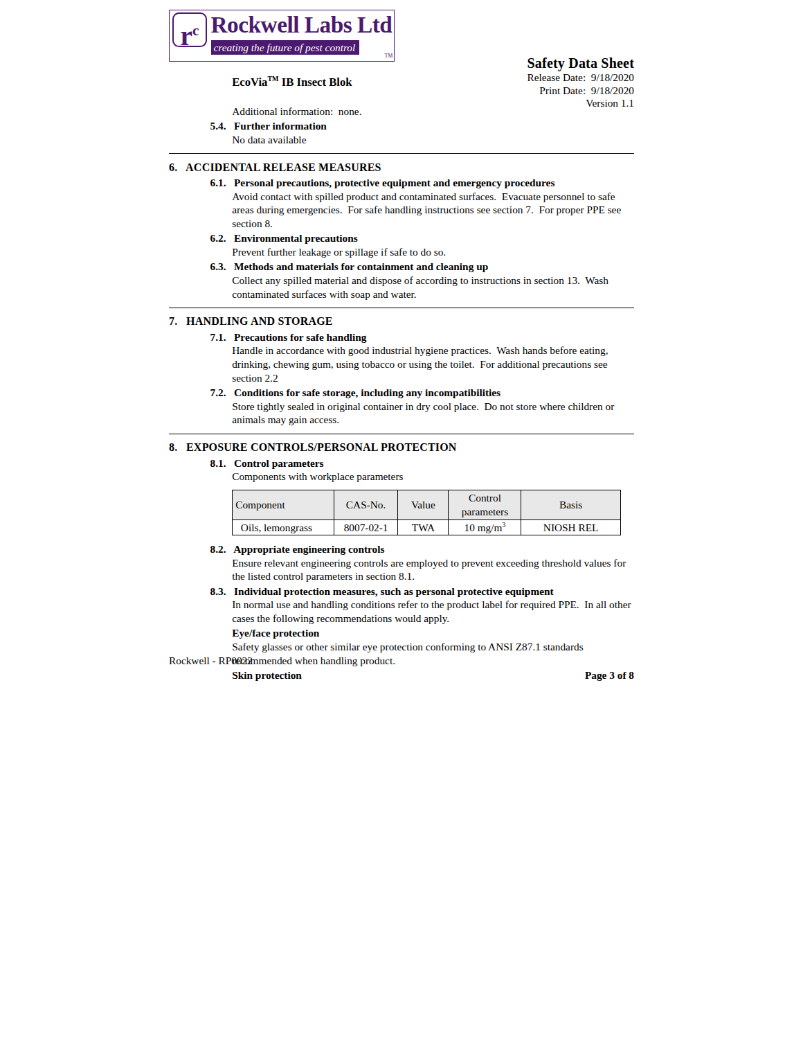rc
Rockwell Labs Ltd
creating the future of pest control
TM
EcoViaTM IB Insect Blok
Safety Data Sheet
Release Date: 9/18/2020
Print Date: 9/18/2020
Version 1.1
Additional information: none.
5.4. Further information
No data available
6. ACCIDENTAL RELEASE MEASURES
6.1. Personal precautions, protective equipment and emergency procedures
Avoid contact with spilled product and contaminated surfaces. Evacuate personnel to safe areas during emergencies. For safe handling instructions see section 7. For proper PPE see section 8.
6.2. Environmental precautions
Prevent further leakage or spillage if safe to do so.
6.3. Methods and materials for containment and cleaning up
Collect any spilled material and dispose of according to instructions in section 13. Wash contaminated surfaces with soap and water.
7. HANDLING AND STORAGE
7.1. Precautions for safe handling
Handle in accordance with good industrial hygiene practices. Wash hands before eating, drinking, chewing gum, using tobacco or using the toilet. For additional precautions see section 2.2
7.2. Conditions for safe storage, including any incompatibilities
Store tightly sealed in original container in dry cool place. Do not store where children or animals may gain access.
8. EXPOSURE CONTROLS/PERSONAL PROTECTION
8.1. Control parameters
Components with workplace parameters
| Component | CAS-No. | Value | Control parameters | Basis |
| --- | --- | --- | --- | --- |
| Oils, lemongrass | 8007-02-1 | TWA | 10 mg/m 3 | NIOSH REL |
8.2. Appropriate engineering controls
Ensure relevant engineering controls are employed to prevent exceeding threshold values for the listed control parameters in section 8.1.
8.3. Individual protection measures, such as personal protective equipment
In normal use and handling conditions refer to the product label for required PPE. In all other cases the following recommendations would apply.
Eye/face protection
Safety glasses or other similar eye protection conforming to ANSI Z87.1 standards recommended when handling product.
Skin protection
Rockwell - RP0022
Page 3 of 8